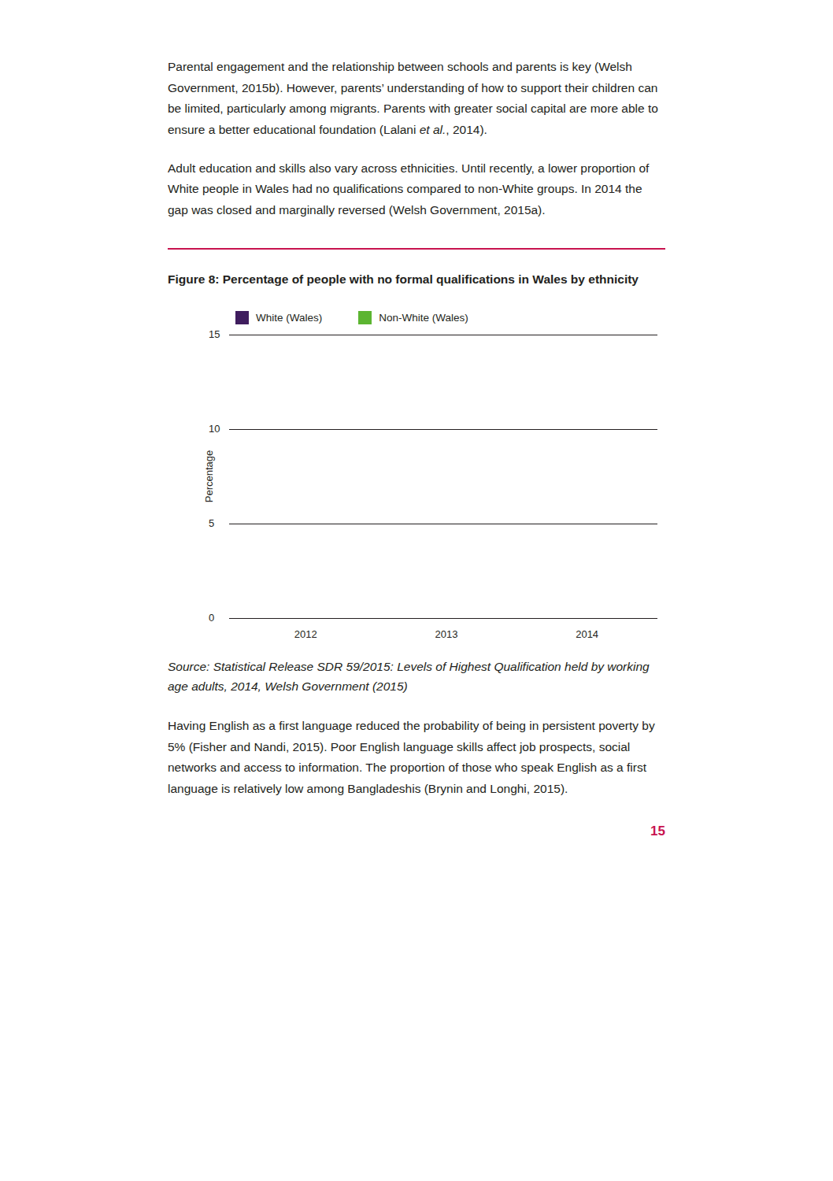Parental engagement and the relationship between schools and parents is key (Welsh Government, 2015b). However, parents’ understanding of how to support their children can be limited, particularly among migrants. Parents with greater social capital are more able to ensure a better educational foundation (Lalani et al., 2014).
Adult education and skills also vary across ethnicities. Until recently, a lower proportion of White people in Wales had no qualifications compared to non-White groups. In 2014 the gap was closed and marginally reversed (Welsh Government, 2015a).
Figure 8: Percentage of people with no formal qualifications in Wales by ethnicity
White (Wales)
Non-White (Wales)
Percentage
15
10
5
0
2012 2013 2014
Source: Statistical Release SDR 59/2015: Levels of Highest Qualification held by working age adults, 2014, Welsh Government (2015)
Having English as a first language reduced the probability of being in persistent poverty by 5% (Fisher and Nandi, 2015). Poor English language skills affect job prospects, social networks and access to information. The proportion of those who speak English as a first language is relatively low among Bangladeshis (Brynin and Longhi, 2015).
15